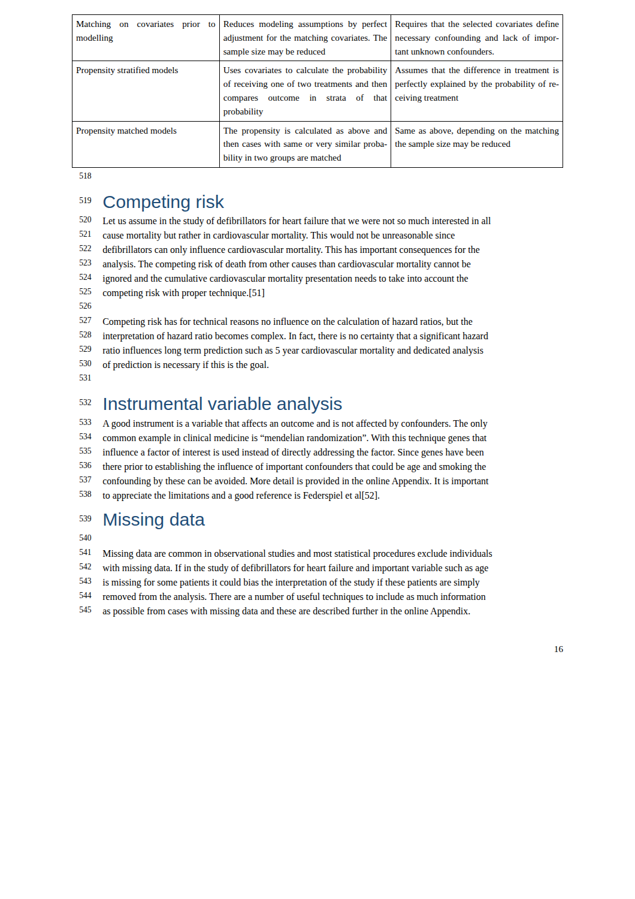| Matching on covariates prior to modelling | Reduces modeling assumptions by perfect adjustment for the matching covariates. The sample size may be reduced | Requires that the selected covariates define necessary confounding and lack of important unknown confounders. |
| Propensity stratified models | Uses covariates to calculate the probability of receiving one of two treatments and then compares outcome in strata of that probability | Assumes that the difference in treatment is perfectly explained by the probability of receiving treatment |
| Propensity matched models | The propensity is calculated as above and then cases with same or very similar probability in two groups are matched | Same as above, depending on the matching the sample size may be reduced |
Competing risk
Let us assume in the study of defibrillators for heart failure that we were not so much interested in all
cause mortality but rather in cardiovascular mortality. This would not be unreasonable since
defibrillators can only influence cardiovascular mortality. This has important consequences for the
analysis. The competing risk of death from other causes than cardiovascular mortality cannot be
ignored and the cumulative cardiovascular mortality presentation needs to take into account the
competing risk with proper technique.[51]
Competing risk has for technical reasons no influence on the calculation of hazard ratios, but the
interpretation of hazard ratio becomes complex. In fact, there is no certainty that a significant hazard
ratio influences long term prediction such as 5 year cardiovascular mortality and dedicated analysis
of prediction is necessary if this is the goal.
Instrumental variable analysis
A good instrument is a variable that affects an outcome and is not affected by confounders. The only
common example in clinical medicine is “mendelian randomization”. With this technique genes that
influence a factor of interest is used instead of directly addressing the factor. Since genes have been
there prior to establishing the influence of important confounders that could be age and smoking the
confounding by these can be avoided. More detail is provided in the online Appendix. It is important
to appreciate the limitations and a good reference is Federspiel et al[52].
Missing data
Missing data are common in observational studies and most statistical procedures exclude individuals
with missing data. If in the study of defibrillators for heart failure and important variable such as age
is missing for some patients it could bias the interpretation of the study if these patients are simply
removed from the analysis. There are a number of useful techniques to include as much information
as possible from cases with missing data and these are described further in the online Appendix.
16